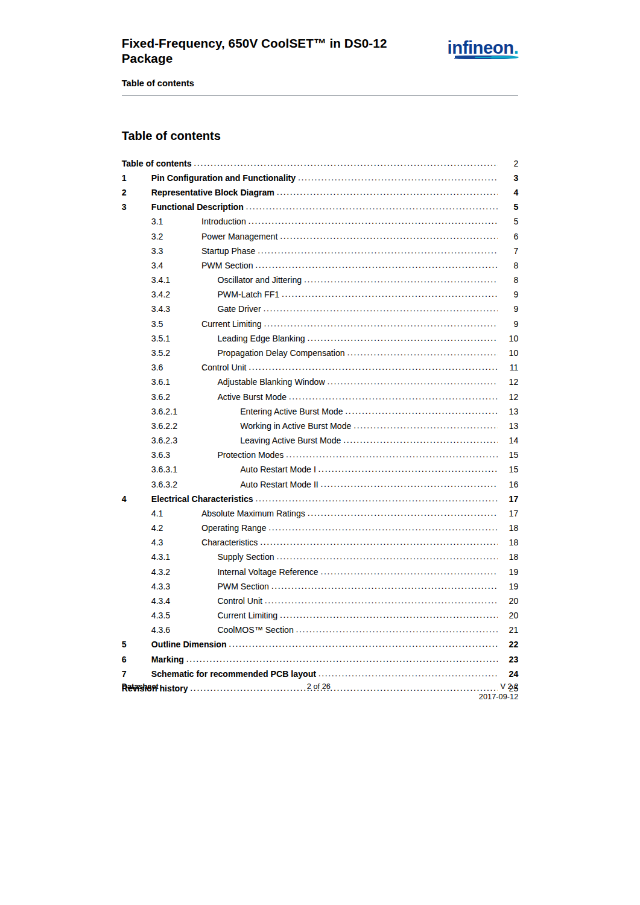Fixed-Frequency, 650V CoolSET™ in DS0-12 Package
infineon.
Table of contents
Table of contents
Table of contents .................................................................................................................................. 2
1 Pin Configuration and Functionality ..................................................................................... 3
2 Representative Block Diagram ............................................................................................. 4
3 Functional Description ......................................................................................................... 5
3.1 Introduction ................................................................................................................................. 5
3.2 Power Management ..................................................................................................................... 6
3.3 Startup Phase ............................................................................................................................. 7
3.4 PWM Section ............................................................................................................................... 8
3.4.1 Oscillator and Jittering ................................................................................................. 8
3.4.2 PWM-Latch FF1 ......................................................................................................... 9
3.4.3 Gate Driver ................................................................................................................. 9
3.5 Current Limiting ......................................................................................................................... 9
3.5.1 Leading Edge Blanking ................................................................................................. 10
3.5.2 Propagation Delay Compensation ............................................................................. 10
3.6 Control Unit ................................................................................................................................. 11
3.6.1 Adjustable Blanking Window ..................................................................................... 12
3.6.2 Active Burst Mode ..................................................................................................... 12
3.6.2.1 Entering Active Burst Mode ................................................................................. 13
3.6.2.2 Working in Active Burst Mode ............................................................................. 13
3.6.2.3 Leaving Active Burst Mode ................................................................................. 14
3.6.3 Protection Modes ..................................................................................................... 15
3.6.3.1 Auto Restart Mode I ............................................................................................. 15
3.6.3.2 Auto Restart Mode II ............................................................................................. 16
4 Electrical Characteristics ..................................................................................................... 17
4.1 Absolute Maximum Ratings ..................................................................................................... 17
4.2 Operating Range ......................................................................................................................... 18
4.3 Characteristics ............................................................................................................................. 18
4.3.1 Supply Section ......................................................................................................... 18
4.3.2 Internal Voltage Reference ................................................................................. 19
4.3.3 PWM Section ............................................................................................................. 19
4.3.4 Control Unit ............................................................................................................. 20
4.3.5 Current Limiting ..................................................................................................... 20
4.3.6 CoolMOS™ Section ................................................................................................. 21
5 Outline Dimension ............................................................................................................. 22
6 Marking ............................................................................................................................. 23
7 Schematic for recommended PCB layout ............................................................. 24
Revision history ................................................................................................................. 25
Datasheet
2 of 26
V 2.2
2017-09-12